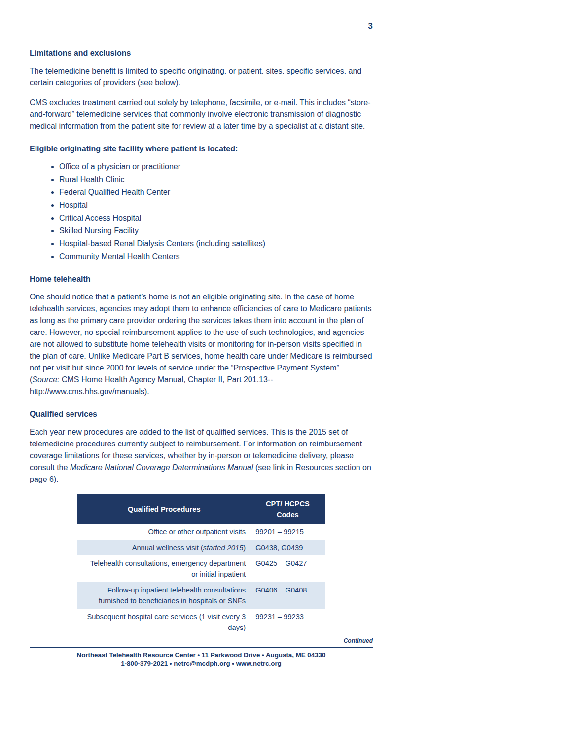3
Limitations and exclusions
The telemedicine benefit is limited to specific originating, or patient, sites, specific services, and certain categories of providers (see below).
CMS excludes treatment carried out solely by telephone, facsimile, or e-mail. This includes “store-and-forward” telemedicine services that commonly involve electronic transmission of diagnostic medical information from the patient site for review at a later time by a specialist at a distant site.
Eligible originating site facility where patient is located:
Office of a physician or practitioner
Rural Health Clinic
Federal Qualified Health Center
Hospital
Critical Access Hospital
Skilled Nursing Facility
Hospital-based Renal Dialysis Centers (including satellites)
Community Mental Health Centers
Home telehealth
One should notice that a patient’s home is not an eligible originating site. In the case of home telehealth services, agencies may adopt them to enhance efficiencies of care to Medicare patients as long as the primary care provider ordering the services takes them into account in the plan of care. However, no special reimbursement applies to the use of such technologies, and agencies are not allowed to substitute home telehealth visits or monitoring for in-person visits specified in the plan of care. Unlike Medicare Part B services, home health care under Medicare is reimbursed not per visit but since 2000 for levels of service under the “Prospective Payment System”. (Source: CMS Home Health Agency Manual, Chapter II, Part 201.13-- http://www.cms.hhs.gov/manuals).
Qualified services
Each year new procedures are added to the list of qualified services. This is the 2015 set of telemedicine procedures currently subject to reimbursement. For information on reimbursement coverage limitations for these services, whether by in-person or telemedicine delivery, please consult the Medicare National Coverage Determinations Manual (see link in Resources section on page 6).
| Qualified Procedures | CPT/ HCPCS Codes |
| --- | --- |
| Office or other outpatient visits | 99201 – 99215 |
| Annual wellness visit ( started 2015 ) | G0438, G0439 |
| Telehealth consultations, emergency department or initial inpatient | G0425 – G0427 |
| Follow-up inpatient telehealth consultations furnished to beneficiaries in hospitals or SNFs | G0406 – G0408 |
| Subsequent hospital care services (1 visit every 3 days) | 99231 – 99233 |
Continued
Northeast Telehealth Resource Center • 11 Parkwood Drive • Augusta, ME 04330
1-800-379-2021 • netrc@mcdph.org • www.netrc.org